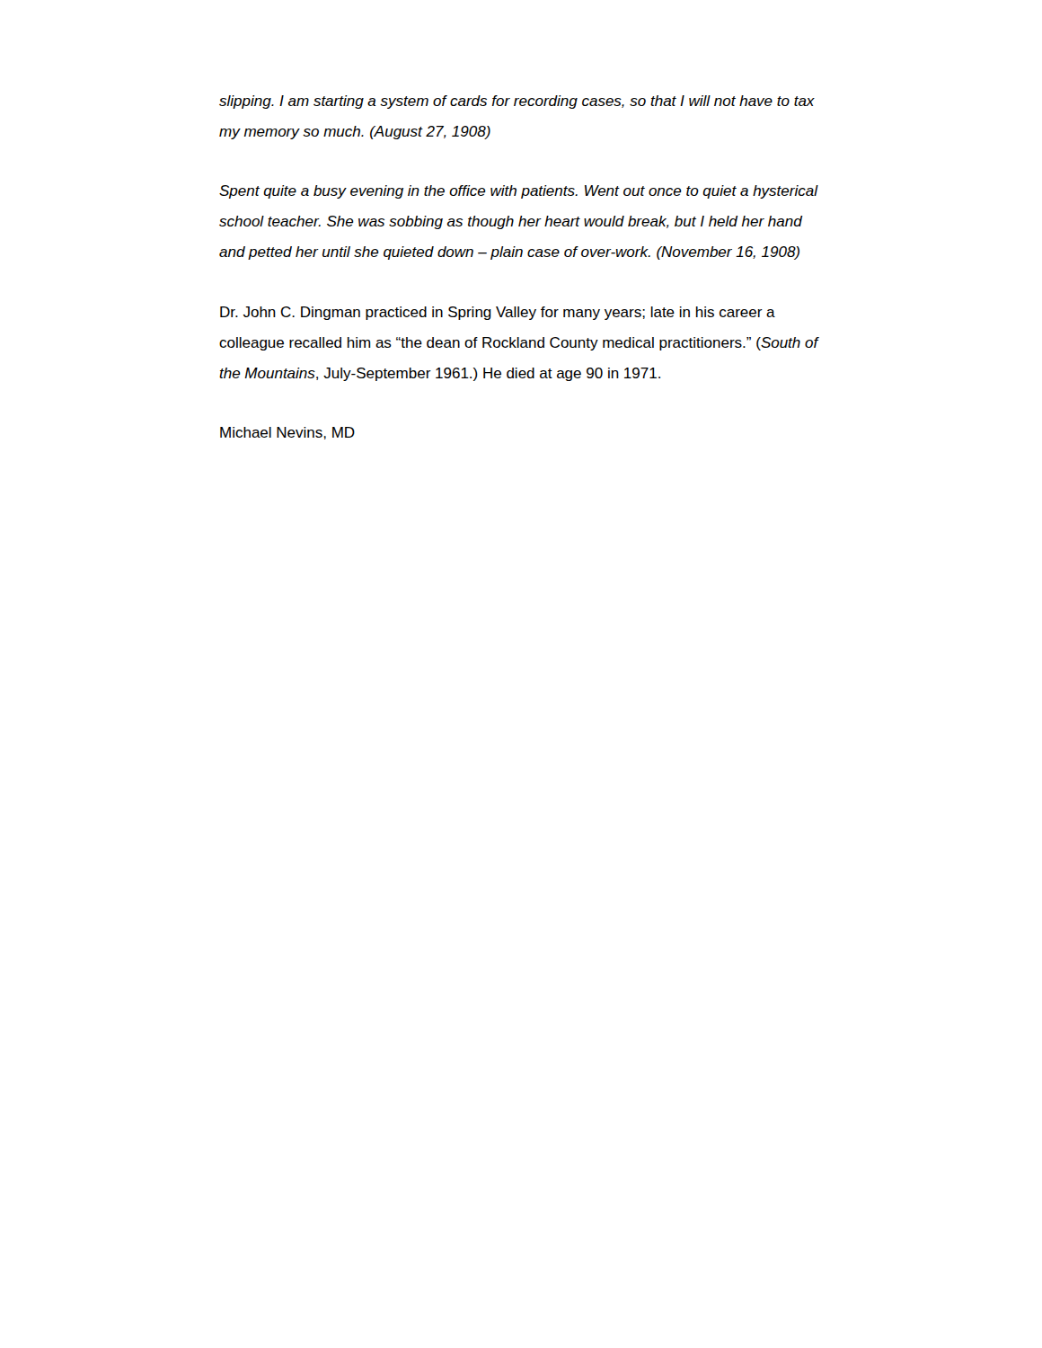slipping. I am starting a system of cards for recording cases, so that I will not have to tax my memory so much. (August 27, 1908)
Spent quite a busy evening in the office with patients. Went out once to quiet a hysterical school teacher. She was sobbing as though her heart would break, but I held her hand and petted her until she quieted down – plain case of over-work. (November 16, 1908)
Dr. John C. Dingman practiced in Spring Valley for many years; late in his career a colleague recalled him as “the dean of Rockland County medical practitioners.” (South of the Mountains, July-September 1961.) He died at age 90 in 1971.
Michael Nevins, MD